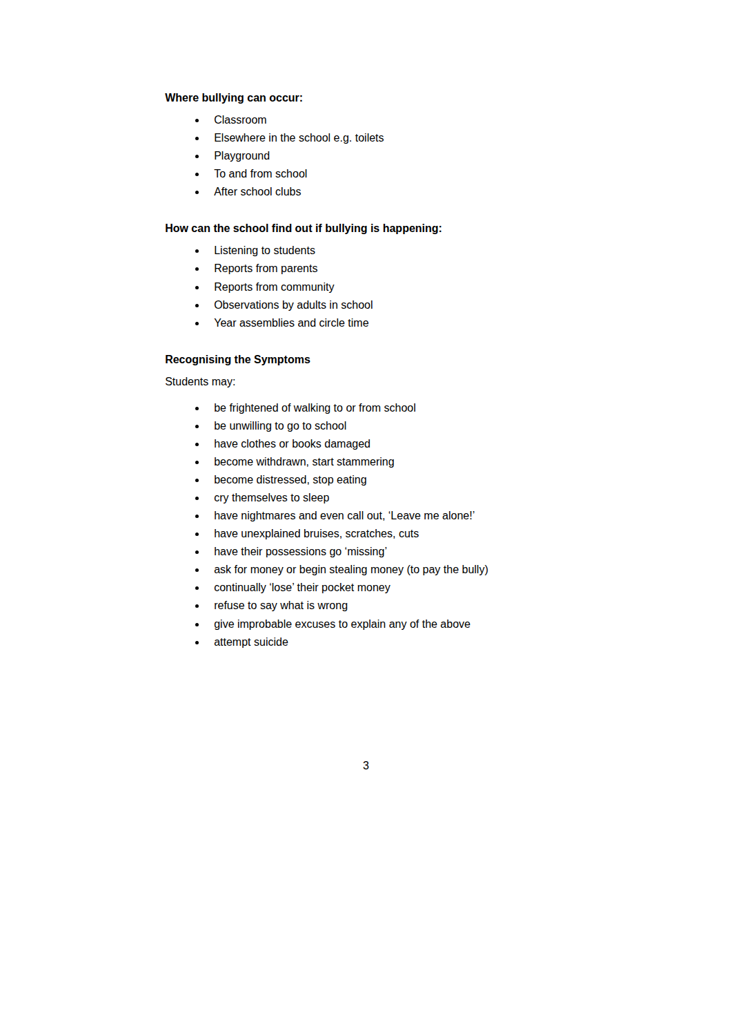Where bullying can occur:
Classroom
Elsewhere in the school e.g. toilets
Playground
To and from school
After school clubs
How can the school find out if bullying is happening:
Listening to students
Reports from parents
Reports from community
Observations by adults in school
Year assemblies and circle time
Recognising the Symptoms
Students may:
be frightened of walking to or from school
be unwilling to go to school
have clothes or books damaged
become withdrawn, start stammering
become distressed, stop eating
cry themselves to sleep
have nightmares and even call out, ‘Leave me alone!’
have unexplained bruises, scratches, cuts
have their possessions go ‘missing’
ask for money or begin stealing money (to pay the bully)
continually ‘lose’ their pocket money
refuse to say what is wrong
give improbable excuses to explain any of the above
attempt suicide
3